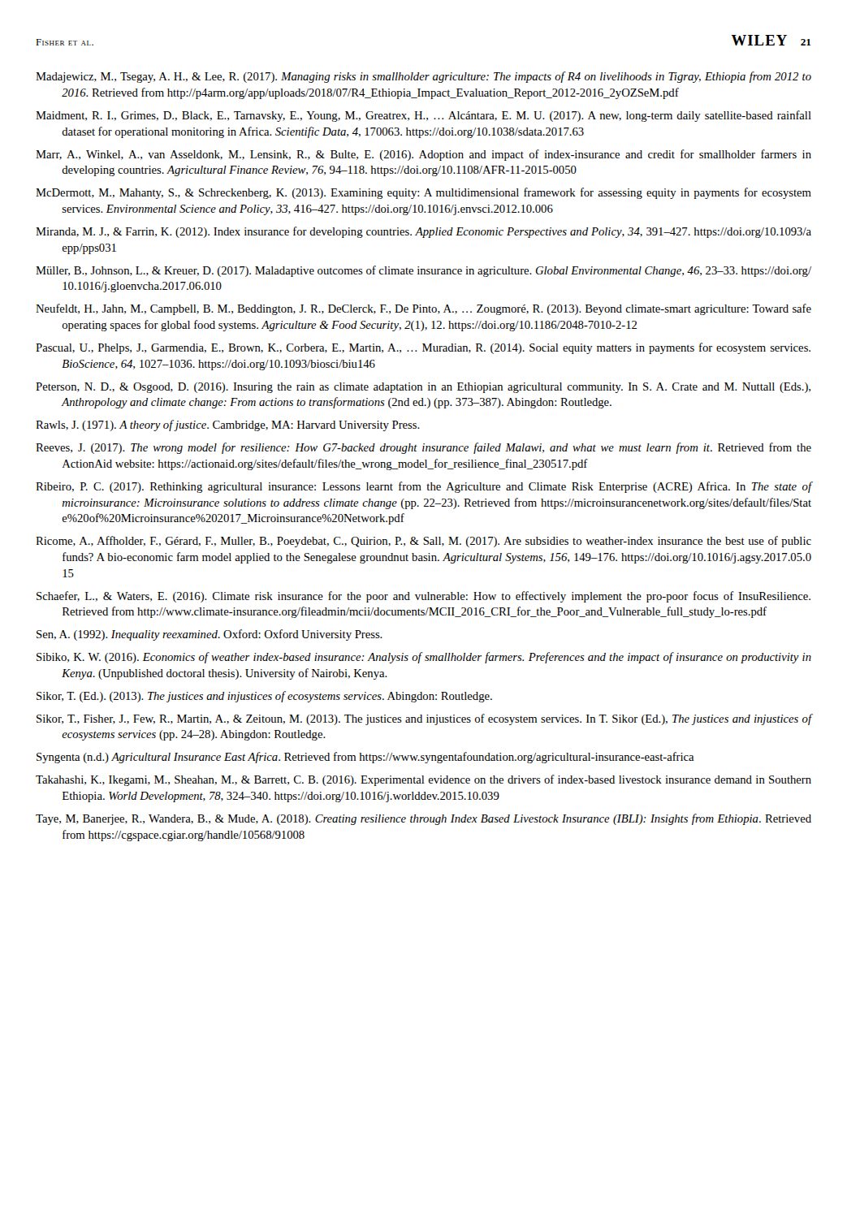Fisher et al.
WILEY 21
Madajewicz, M., Tsegay, A. H., & Lee, R. (2017). Managing risks in smallholder agriculture: The impacts of R4 on livelihoods in Tigray, Ethiopia from 2012 to 2016. Retrieved from http://p4arm.org/app/uploads/2018/07/R4_Ethiopia_Impact_Evaluation_Report_2012-2016_2yOZSeM.pdf
Maidment, R. I., Grimes, D., Black, E., Tarnavsky, E., Young, M., Greatrex, H., … Alcántara, E. M. U. (2017). A new, long-term daily satellite-based rainfall dataset for operational monitoring in Africa. Scientific Data, 4, 170063. https://doi.org/10.1038/sdata.2017.63
Marr, A., Winkel, A., van Asseldonk, M., Lensink, R., & Bulte, E. (2016). Adoption and impact of index-insurance and credit for smallholder farmers in developing countries. Agricultural Finance Review, 76, 94–118. https://doi.org/10.1108/AFR-11-2015-0050
McDermott, M., Mahanty, S., & Schreckenberg, K. (2013). Examining equity: A multidimensional framework for assessing equity in payments for ecosystem services. Environmental Science and Policy, 33, 416–427. https://doi.org/10.1016/j.envsci.2012.10.006
Miranda, M. J., & Farrin, K. (2012). Index insurance for developing countries. Applied Economic Perspectives and Policy, 34, 391–427. https://doi.org/10.1093/aepp/pps031
Müller, B., Johnson, L., & Kreuer, D. (2017). Maladaptive outcomes of climate insurance in agriculture. Global Environmental Change, 46, 23–33. https://doi.org/10.1016/j.gloenvcha.2017.06.010
Neufeldt, H., Jahn, M., Campbell, B. M., Beddington, J. R., DeClerck, F., De Pinto, A., … Zougmoré, R. (2013). Beyond climate-smart agriculture: Toward safe operating spaces for global food systems. Agriculture & Food Security, 2(1), 12. https://doi.org/10.1186/2048-7010-2-12
Pascual, U., Phelps, J., Garmendia, E., Brown, K., Corbera, E., Martin, A., … Muradian, R. (2014). Social equity matters in payments for ecosystem services. BioScience, 64, 1027–1036. https://doi.org/10.1093/biosci/biu146
Peterson, N. D., & Osgood, D. (2016). Insuring the rain as climate adaptation in an Ethiopian agricultural community. In S. A. Crate and M. Nuttall (Eds.), Anthropology and climate change: From actions to transformations (2nd ed.) (pp. 373–387). Abingdon: Routledge.
Rawls, J. (1971). A theory of justice. Cambridge, MA: Harvard University Press.
Reeves, J. (2017). The wrong model for resilience: How G7-backed drought insurance failed Malawi, and what we must learn from it. Retrieved from the ActionAid website: https://actionaid.org/sites/default/files/the_wrong_model_for_resilience_final_230517.pdf
Ribeiro, P. C. (2017). Rethinking agricultural insurance: Lessons learnt from the Agriculture and Climate Risk Enterprise (ACRE) Africa. In The state of microinsurance: Microinsurance solutions to address climate change (pp. 22–23). Retrieved from https://microinsurancenetwork.org/sites/default/files/State%20of%20Microinsurance%202017_Microinsurance%20Network.pdf
Ricome, A., Affholder, F., Gérard, F., Muller, B., Poeydebat, C., Quirion, P., & Sall, M. (2017). Are subsidies to weather-index insurance the best use of public funds? A bio-economic farm model applied to the Senegalese groundnut basin. Agricultural Systems, 156, 149–176. https://doi.org/10.1016/j.agsy.2017.05.015
Schaefer, L., & Waters, E. (2016). Climate risk insurance for the poor and vulnerable: How to effectively implement the pro-poor focus of InsuResilience. Retrieved from http://www.climate-insurance.org/fileadmin/mcii/documents/MCII_2016_CRI_for_the_Poor_and_Vulnerable_full_study_lo-res.pdf
Sen, A. (1992). Inequality reexamined. Oxford: Oxford University Press.
Sibiko, K. W. (2016). Economics of weather index-based insurance: Analysis of smallholder farmers. Preferences and the impact of insurance on productivity in Kenya. (Unpublished doctoral thesis). University of Nairobi, Kenya.
Sikor, T. (Ed.). (2013). The justices and injustices of ecosystems services. Abingdon: Routledge.
Sikor, T., Fisher, J., Few, R., Martin, A., & Zeitoun, M. (2013). The justices and injustices of ecosystem services. In T. Sikor (Ed.), The justices and injustices of ecosystems services (pp. 24–28). Abingdon: Routledge.
Syngenta (n.d.) Agricultural Insurance East Africa. Retrieved from https://www.syngentafoundation.org/agricultural-insurance-east-africa
Takahashi, K., Ikegami, M., Sheahan, M., & Barrett, C. B. (2016). Experimental evidence on the drivers of index-based livestock insurance demand in Southern Ethiopia. World Development, 78, 324–340. https://doi.org/10.1016/j.worlddev.2015.10.039
Taye, M, Banerjee, R., Wandera, B., & Mude, A. (2018). Creating resilience through Index Based Livestock Insurance (IBLI): Insights from Ethiopia. Retrieved from https://cgspace.cgiar.org/handle/10568/91008